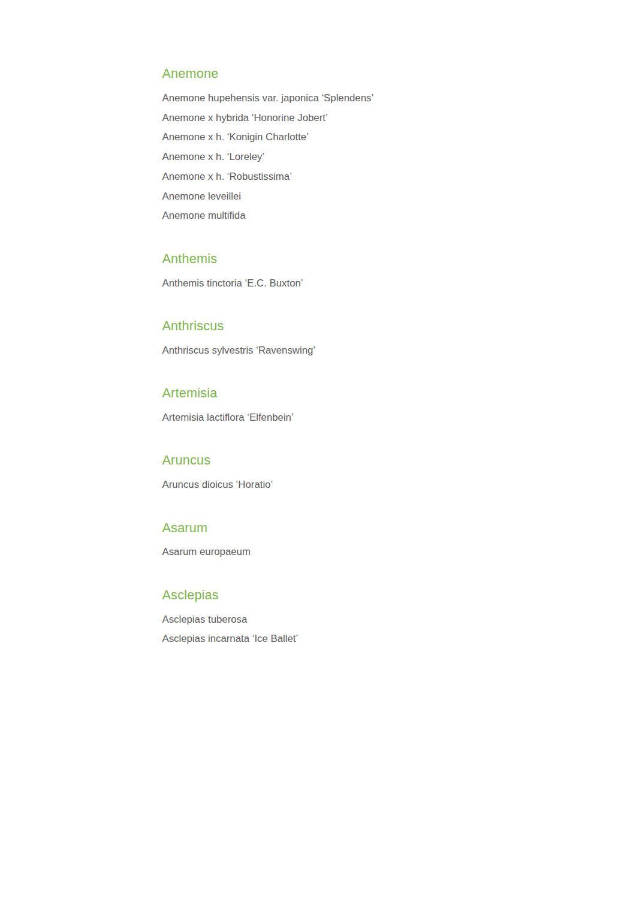Anemone
Anemone hupehensis var. japonica ‘Splendens’
Anemone x hybrida ‘Honorine Jobert’
Anemone x h. ‘Konigin Charlotte’
Anemone x h. ‘Loreley’
Anemone x h. ‘Robustissima’
Anemone leveillei
Anemone multifida
Anthemis
Anthemis tinctoria ‘E.C. Buxton’
Anthriscus
Anthriscus sylvestris ‘Ravenswing’
Artemisia
Artemisia lactiflora ‘Elfenbein’
Aruncus
Aruncus dioicus ‘Horatio’
Asarum
Asarum europaeum
Asclepias
Asclepias tuberosa
Asclepias incarnata ‘Ice Ballet’